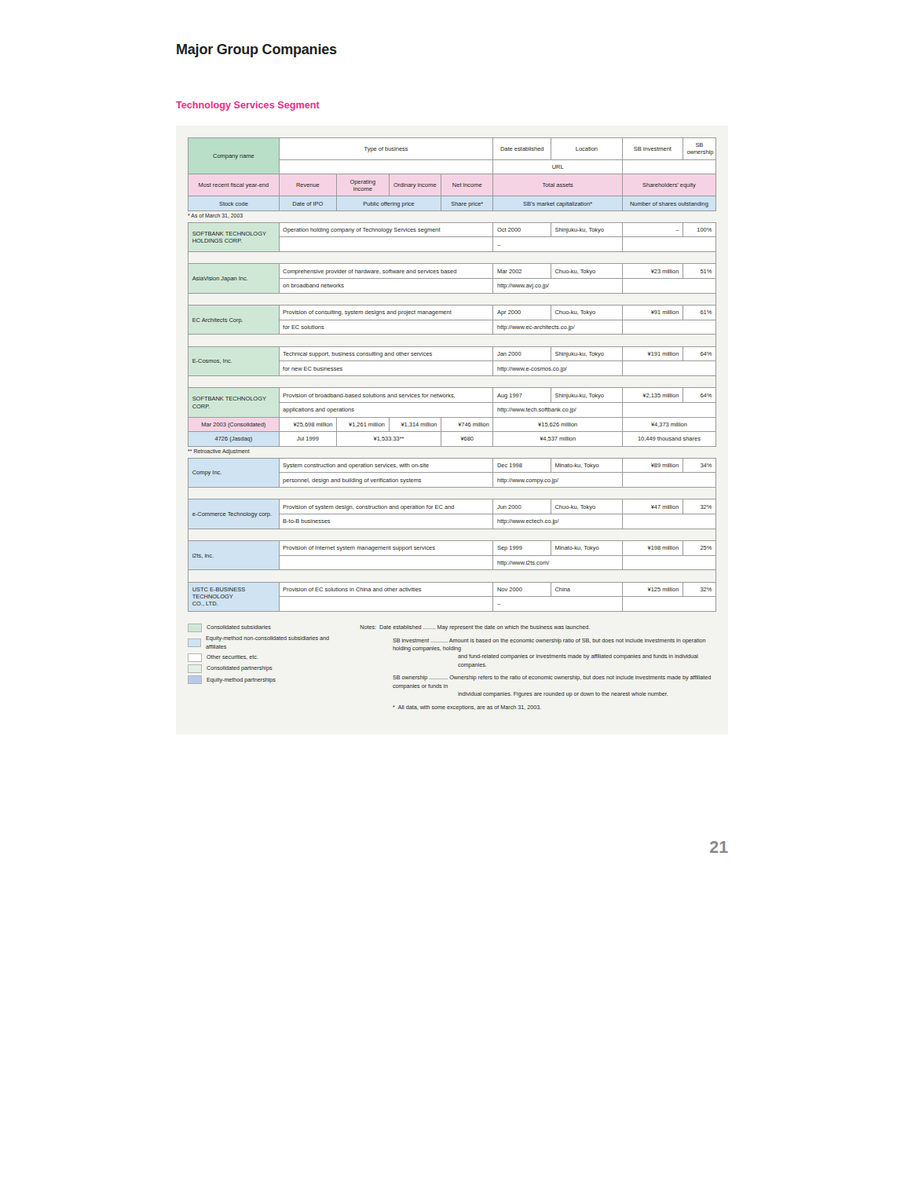Major Group Companies
Technology Services Segment
| Company name | Type of business | Date established | Location | SB investment | SB ownership |
| | URL | |
| Most recent fiscal year-end | Revenue | Operating income | Ordinary income | Net income | Total assets | Shareholders’ equity |
| Stock code | Date of IPO | Public offering price | Share price* | SB’s market capitalization* | Number of shares outstanding |
* As of March 31, 2003
| SOFTBANK TECHNOLOGY HOLDINGS CORP. | Operation holding company of Technology Services segment | Oct 2000 | Shinjuku-ku, Tokyo | – | 100% |
| | – | |
| AsiaVision Japan Inc. | Comprehensive provider of hardware, software and services based | Mar 2002 | Chuo-ku, Tokyo | ¥23 million | 51% |
| on broadband networks | http://www.avj.co.jp/ | |
| EC Architects Corp. | Provision of consulting, system designs and project management | Apr 2000 | Chuo-ku, Tokyo | ¥91 million | 61% |
| for EC solutions | http://www.ec-architects.co.jp/ | |
| E-Cosmos, Inc. | Technical support, business consulting and other services | Jan 2000 | Shinjuku-ku, Tokyo | ¥191 million | 64% |
| for new EC businesses | http://www.e-cosmos.co.jp/ | |
| SOFTBANK TECHNOLOGY CORP. | Provision of broadband-based solutions and services for networks, | Aug 1997 | Shinjuku-ku, Tokyo | ¥2,135 million | 64% |
| applications and operations | http://www.tech.softbank.co.jp/ | |
| Mar 2003 (Consolidated) | ¥25,698 million | ¥1,261 million | ¥1,314 million | ¥746 million | ¥15,626 million | ¥4,373 million |
| 4726 (Jasdaq) | Jul 1999 | ¥1,533.33** | ¥680 | ¥4,537 million | 10,449 thousand shares |
** Retroactive Adjustment
| Compy Inc. | System construction and operation services, with on-site | Dec 1998 | Minato-ku, Tokyo | ¥89 million | 34% |
| personnel, design and building of verification systems | http://www.compy.co.jp/ | |
| e-Commerce Technology corp. | Provision of system design, construction and operation for EC and | Jun 2000 | Chuo-ku, Tokyo | ¥47 million | 32% |
| B-to-B businesses | http://www.ectech.co.jp/ | |
| i2ts, inc. | Provision of Internet system management support services | Sep 1999 | Minato-ku, Tokyo | ¥198 million | 25% |
| | http://www.i2ts.com/ | |
| USTC E-BUSINESS TECHNOLOGY CO., LTD. | Provision of EC solutions in China and other activities | Nov 2000 | China | ¥125 million | 32% |
| | – | |
Consolidated subsidiaries
Equity-method non-consolidated subsidiaries and affiliates
Other securities, etc.
Consolidated partnerships
Equity-method partnerships
Notes: Date established ........ May represent the date on which the business was launched.
SB investment ........... Amount is based on the economic ownership ratio of SB, but does not include investments in operation holding companies, holding
and fund-related companies or investments made by affiliated companies and funds in individual companies.
SB ownership ............ Ownership refers to the ratio of economic ownership, but does not include investments made by affiliated companies or funds in
individual companies. Figures are rounded up or down to the nearest whole number.
* All data, with some exceptions, are as of March 31, 2003.
21